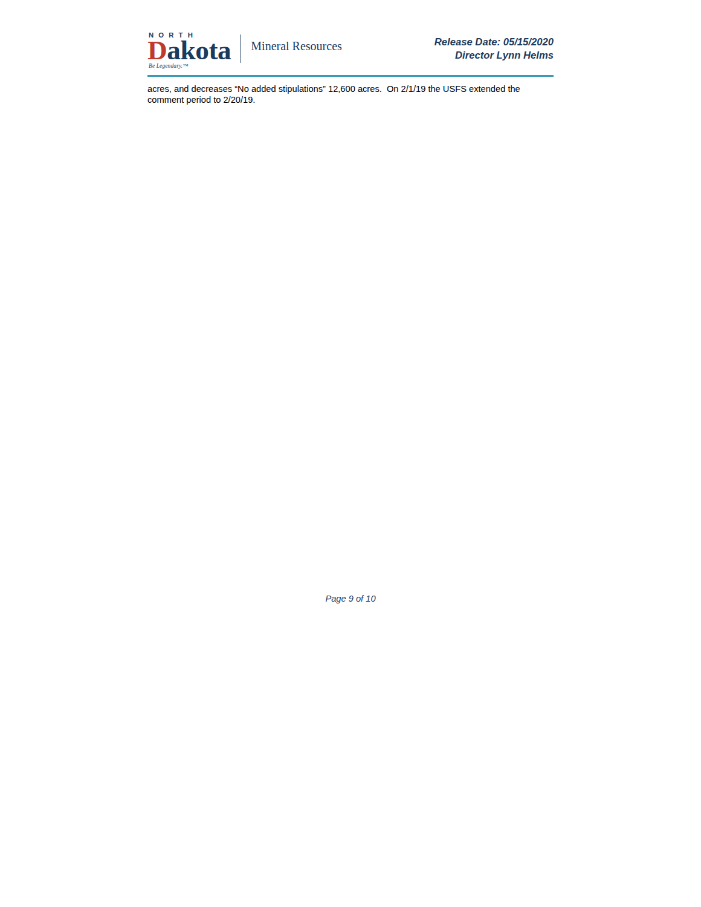N O R T H
Dakota
Be Legendary.™
Mineral Resources
Release Date: 05/15/2020
Director Lynn Helms
acres, and decreases “No added stipulations” 12,600 acres. On 2/1/19 the USFS extended the comment period to 2/20/19.
Page 9 of 10